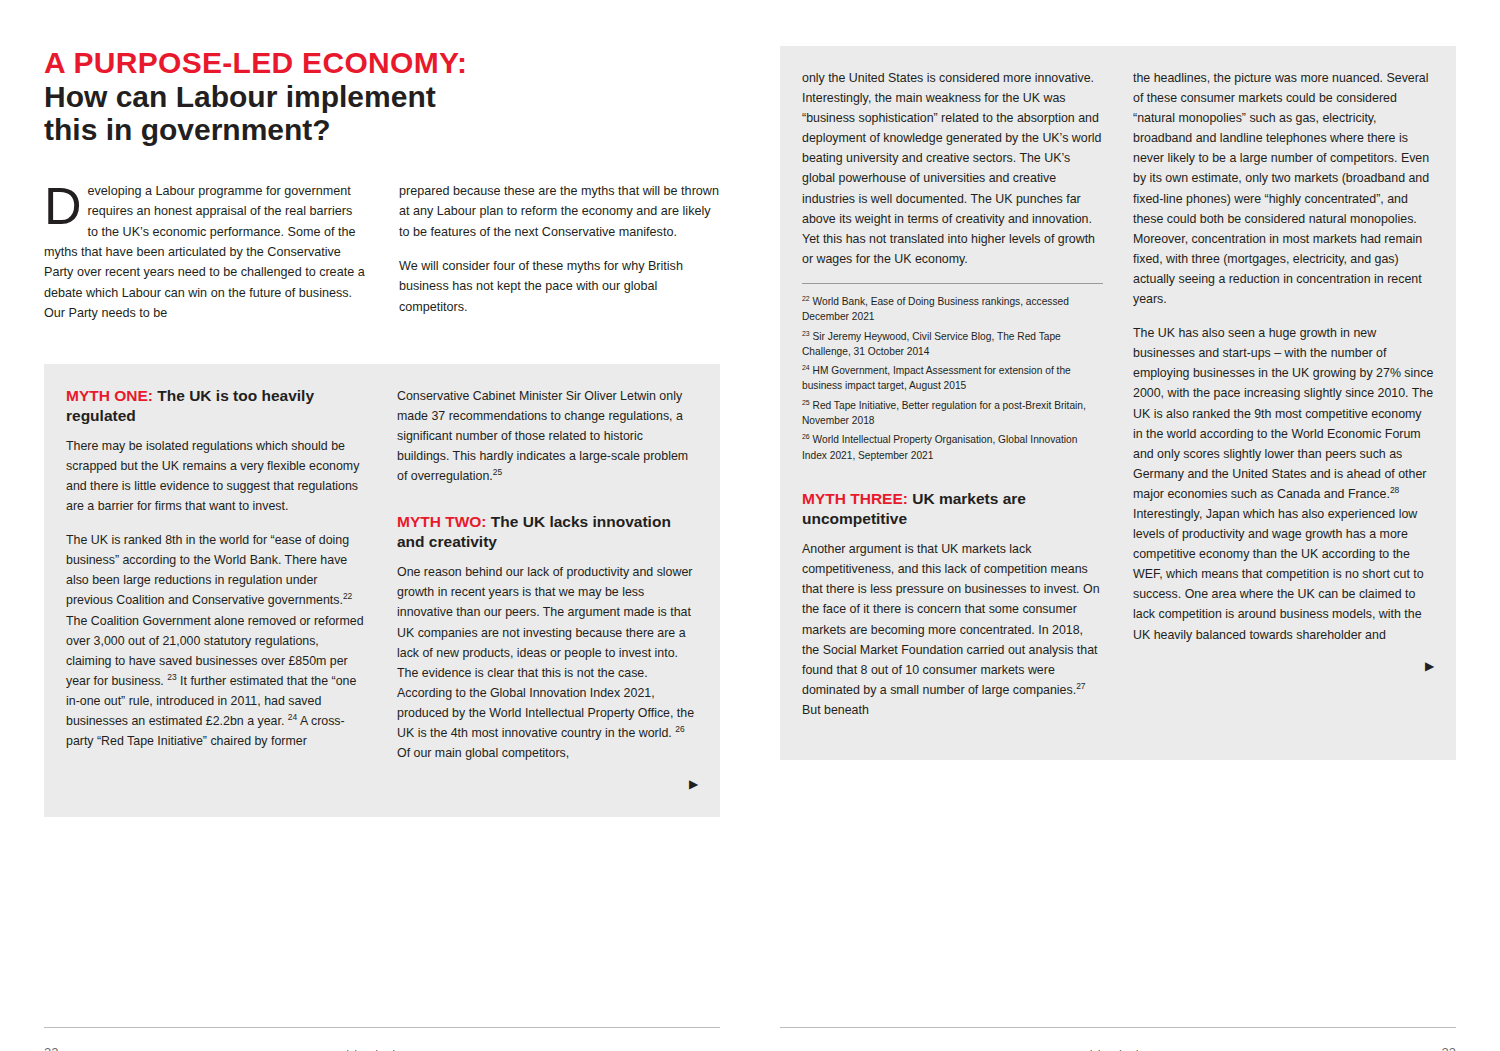A purpose-led economy: How can Labour implement
this in government?
Developing a Labour programme for government requires an honest appraisal of the real barriers to the UK’s economic performance. Some of the myths that have been articulated by the Conservative Party over recent years need to be challenged to create a debate which Labour can win on the future of business. Our Party needs to be
prepared because these are the myths that will be thrown at any Labour plan to reform the economy and are likely to be features of the next Conservative manifesto.
We will consider four of these myths for why British business has not kept the pace with our global competitors.
Myth one: The UK is too heavily regulated
There may be isolated regulations which should be scrapped but the UK remains a very flexible economy and there is little evidence to suggest that regulations are a barrier for firms that want to invest.
The UK is ranked 8th in the world for “ease of doing business” according to the World Bank. There have also been large reductions in regulation under previous Coalition and Conservative governments.22 The Coalition Government alone removed or reformed over 3,000 out of 21,000 statutory regulations, claiming to have saved businesses over £850m per year for business. 23 It further estimated that the “one in-one out” rule, introduced in 2011, had saved businesses an estimated £2.2bn a year. 24 A cross-party “Red Tape Initiative” chaired by former
Conservative Cabinet Minister Sir Oliver Letwin only made 37 recommendations to change regulations, a significant number of those related to historic buildings. This hardly indicates a large-scale problem of overregulation.25
Myth two: The UK lacks innovation and creativity
One reason behind our lack of productivity and slower growth in recent years is that we may be less innovative than our peers. The argument made is that UK companies are not investing because there are a lack of new products, ideas or people to invest into. The evidence is clear that this is not the case. According to the Global Innovation Index 2021, produced by the World Intellectual Property Office, the UK is the 4th most innovative country in the world. 26 Of our main global competitors,
▶
22
www.labourbusiness.org
only the United States is considered more innovative. Interestingly, the main weakness for the UK was “business sophistication” related to the absorption and deployment of knowledge generated by the UK’s world beating university and creative sectors. The UK’s global powerhouse of universities and creative industries is well documented. The UK punches far above its weight in terms of creativity and innovation. Yet this has not translated into higher levels of growth or wages for the UK economy.
22 World Bank, Ease of Doing Business rankings, accessed December 2021
23 Sir Jeremy Heywood, Civil Service Blog, The Red Tape Challenge, 31 October 2014
24 HM Government, Impact Assessment for extension of the business impact target, August 2015
25 Red Tape Initiative, Better regulation for a post-Brexit Britain, November 2018
26 World Intellectual Property Organisation, Global Innovation Index 2021, September 2021
Myth three: UK markets are uncompetitive
Another argument is that UK markets lack competitiveness, and this lack of competition means that there is less pressure on businesses to invest. On the face of it there is concern that some consumer markets are becoming more concentrated. In 2018, the Social Market Foundation carried out analysis that found that 8 out of 10 consumer markets were dominated by a small number of large companies.27 But beneath
the headlines, the picture was more nuanced. Several of these consumer markets could be considered “natural monopolies” such as gas, electricity, broadband and landline telephones where there is never likely to be a large number of competitors. Even by its own estimate, only two markets (broadband and fixed-line phones) were “highly concentrated”, and these could both be considered natural monopolies. Moreover, concentration in most markets had remain fixed, with three (mortgages, electricity, and gas) actually seeing a reduction in concentration in recent years.
The UK has also seen a huge growth in new businesses and start-ups – with the number of employing businesses in the UK growing by 27% since 2000, with the pace increasing slightly since 2010. The UK is also ranked the 9th most competitive economy in the world according to the World Economic Forum and only scores slightly lower than peers such as Germany and the United States and is ahead of other major economies such as Canada and France.28 Interestingly, Japan which has also experienced low levels of productivity and wage growth has a more competitive economy than the UK according to the WEF, which means that competition is no short cut to success. One area where the UK can be claimed to lack competition is around business models, with the UK heavily balanced towards shareholder and
▶
www.labourbusiness.org
23